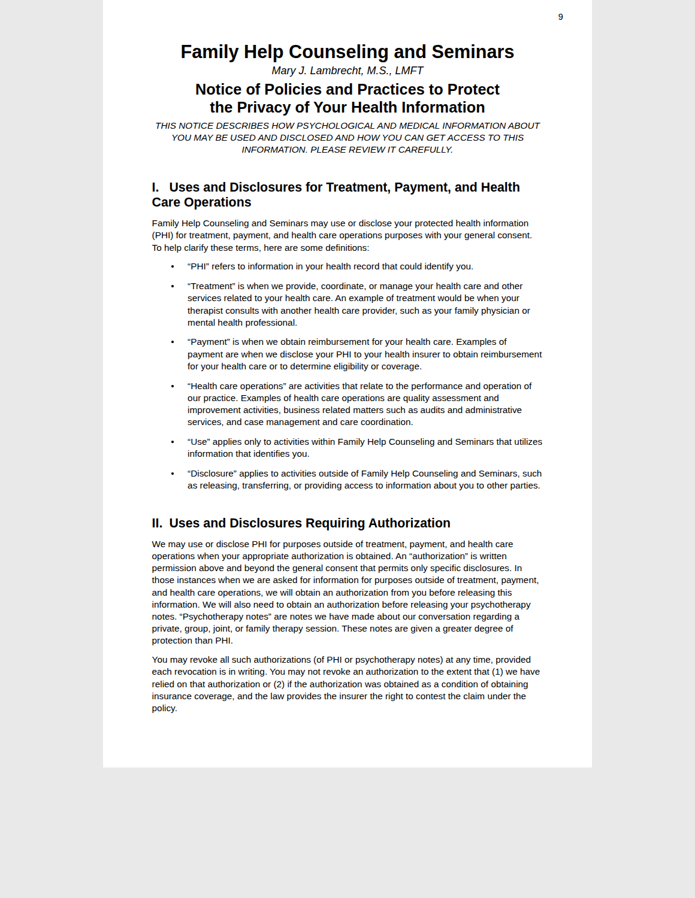9
Family Help Counseling and Seminars
Mary J. Lambrecht, M.S., LMFT
Notice of Policies and Practices to Protect
the Privacy of Your Health Information
THIS NOTICE DESCRIBES HOW PSYCHOLOGICAL AND MEDICAL INFORMATION ABOUT YOU MAY BE USED AND DISCLOSED AND HOW YOU CAN GET ACCESS TO THIS INFORMATION. PLEASE REVIEW IT CAREFULLY.
I. Uses and Disclosures for Treatment, Payment, and Health Care Operations
Family Help Counseling and Seminars may use or disclose your protected health information (PHI) for treatment, payment, and health care operations purposes with your general consent. To help clarify these terms, here are some definitions:
“PHI” refers to information in your health record that could identify you.
“Treatment” is when we provide, coordinate, or manage your health care and other services related to your health care. An example of treatment would be when your therapist consults with another health care provider, such as your family physician or mental health professional.
“Payment” is when we obtain reimbursement for your health care. Examples of payment are when we disclose your PHI to your health insurer to obtain reimbursement for your health care or to determine eligibility or coverage.
“Health care operations” are activities that relate to the performance and operation of our practice. Examples of health care operations are quality assessment and improvement activities, business related matters such as audits and administrative services, and case management and care coordination.
“Use” applies only to activities within Family Help Counseling and Seminars that utilizes information that identifies you.
“Disclosure” applies to activities outside of Family Help Counseling and Seminars, such as releasing, transferring, or providing access to information about you to other parties.
II. Uses and Disclosures Requiring Authorization
We may use or disclose PHI for purposes outside of treatment, payment, and health care operations when your appropriate authorization is obtained. An “authorization” is written permission above and beyond the general consent that permits only specific disclosures. In those instances when we are asked for information for purposes outside of treatment, payment, and health care operations, we will obtain an authorization from you before releasing this information. We will also need to obtain an authorization before releasing your psychotherapy notes. “Psychotherapy notes” are notes we have made about our conversation regarding a private, group, joint, or family therapy session. These notes are given a greater degree of protection than PHI.
You may revoke all such authorizations (of PHI or psychotherapy notes) at any time, provided each revocation is in writing. You may not revoke an authorization to the extent that (1) we have relied on that authorization or (2) if the authorization was obtained as a condition of obtaining insurance coverage, and the law provides the insurer the right to contest the claim under the policy.